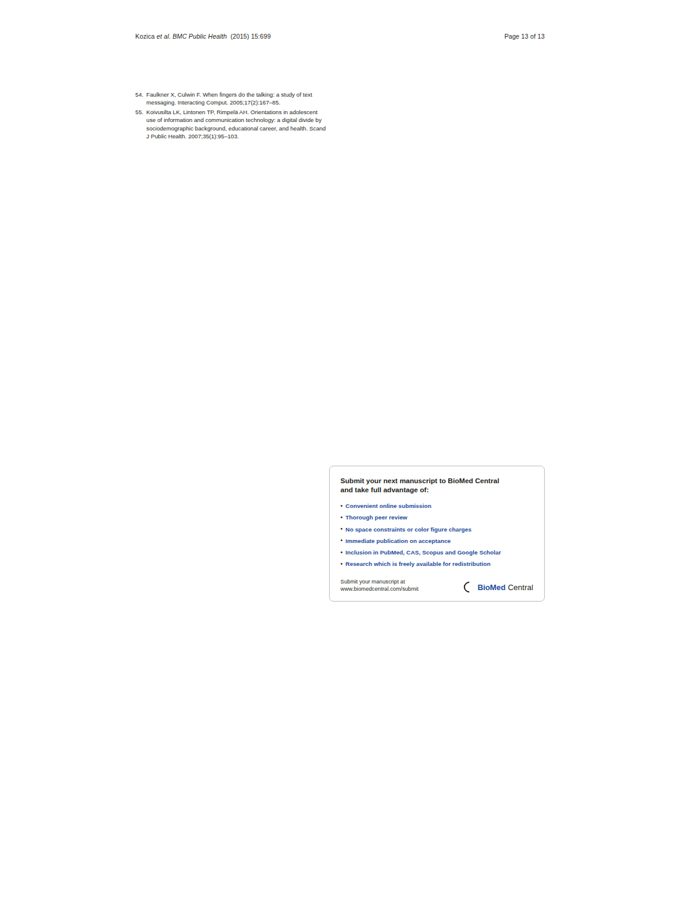Kozica et al. BMC Public Health (2015) 15:699
Page 13 of 13
54. Faulkner X, Culwin F. When fingers do the talking: a study of text messaging. Interacting Comput. 2005;17(2):167–85.
55. Koivusilta LK, Lintonen TP, Rimpelä AH. Orientations in adolescent use of information and communication technology: a digital divide by sociodemographic background, educational career, and health. Scand J Public Health. 2007;35(1):95–103.
Submit your next manuscript to BioMed Central
and take full advantage of:
Convenient online submission
Thorough peer review
No space constraints or color figure charges
Immediate publication on acceptance
Inclusion in PubMed, CAS, Scopus and Google Scholar
Research which is freely available for redistribution
Submit your manuscript at
www.biomedcentral.com/submit
BioMed Central